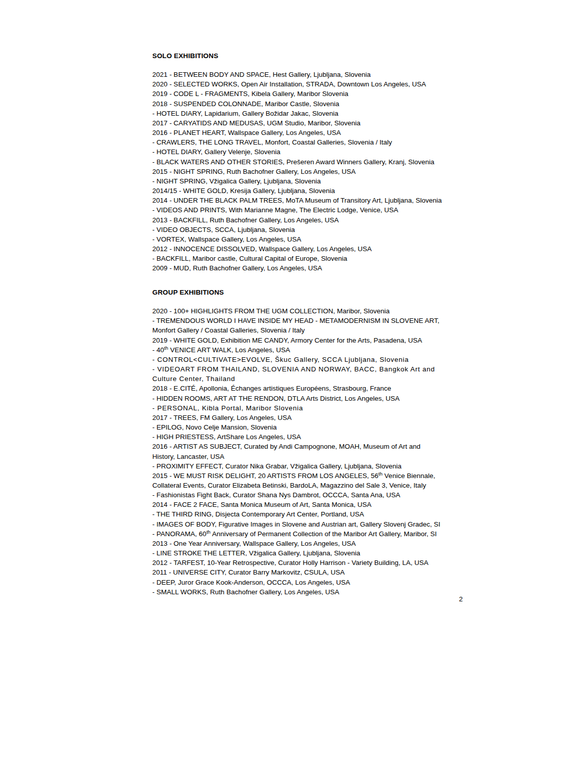SOLO EXHIBITIONS
2021 - BETWEEN BODY AND SPACE, Hest Gallery, Ljubljana, Slovenia
2020 - SELECTED WORKS, Open Air Installation, STRADA, Downtown Los Angeles, USA
2019 - CODE L - FRAGMENTS, Kibela Gallery, Maribor Slovenia
2018 - SUSPENDED COLONNADE, Maribor Castle, Slovenia
- HOTEL DIARY, Lapidarium, Gallery Božidar Jakac, Slovenia
2017 - CARYATIDS AND MEDUSAS, UGM Studio, Maribor, Slovenia
2016 - PLANET HEART, Wallspace Gallery, Los Angeles, USA
- CRAWLERS, THE LONG TRAVEL, Monfort, Coastal Galleries, Slovenia / Italy
- HOTEL DIARY, Gallery Velenje, Slovenia
- BLACK WATERS AND OTHER STORIES, Prešeren Award Winners Gallery, Kranj, Slovenia
2015 - NIGHT SPRING, Ruth Bachofner Gallery, Los Angeles, USA
- NIGHT SPRING, Vžigalica Gallery, Ljubljana, Slovenia
2014/15 - WHITE GOLD, Kresija Gallery, Ljubljana, Slovenia
2014 - UNDER THE BLACK PALM TREES, MoTA Museum of Transitory Art, Ljubljana, Slovenia
- VIDEOS AND PRINTS, With Marianne Magne, The Electric Lodge, Venice, USA
2013 - BACKFILL, Ruth Bachofner Gallery, Los Angeles, USA
- VIDEO OBJECTS, SCCA, Ljubljana, Slovenia
- VORTEX, Wallspace Gallery, Los Angeles, USA
2012 - INNOCENCE DISSOLVED, Wallspace Gallery, Los Angeles, USA
- BACKFILL, Maribor castle, Cultural Capital of Europe, Slovenia
2009 - MUD, Ruth Bachofner Gallery, Los Angeles, USA
GROUP EXHIBITIONS
2020 - 100+ HIGHLIGHTS FROM THE UGM COLLECTION, Maribor, Slovenia
- TREMENDOUS WORLD I HAVE INSIDE MY HEAD - METAMODERNISM IN SLOVENE ART,
Monfort Gallery / Coastal Galleries, Slovenia / Italy
2019 - WHITE GOLD, Exhibition ME CANDY, Armory Center for the Arts, Pasadena, USA
- 40th VENICE ART WALK, Los Angeles, USA
- CONTROL<CULTIVATE>EVOLVE, Škuc Gallery, SCCA Ljubljana, Slovenia
- VIDEOART FROM THAILAND, SLOVENIA AND NORWAY, BACC, Bangkok Art and Culture Center, Thailand
2018 - E.CITÉ, Apollonia, Échanges artistiques Européens, Strasbourg, France
- HIDDEN ROOMS, ART AT THE RENDON, DTLA Arts District, Los Angeles, USA
- PERSONAL, Kibla Portal, Maribor Slovenia
2017 - TREES, FM Gallery, Los Angeles, USA
- EPILOG, Novo Celje Mansion, Slovenia
- HIGH PRIESTESS, ArtShare Los Angeles, USA
2016 - ARTIST AS SUBJECT, Curated by Andi Campognone, MOAH, Museum of Art and
History, Lancaster, USA
- PROXIMITY EFFECT, Curator Nika Grabar, Vžigalica Gallery, Ljubljana, Slovenia
2015 - WE MUST RISK DELIGHT, 20 ARTISTS FROM LOS ANGELES, 56th Venice Biennale,
Collateral Events, Curator Elizabeta Betinski, BardoLA, Magazzino del Sale 3, Venice, Italy
- Fashionistas Fight Back, Curator Shana Nys Dambrot, OCCCA, Santa Ana, USA
2014 - FACE 2 FACE, Santa Monica Museum of Art, Santa Monica, USA
- THE THIRD RING, Disjecta Contemporary Art Center, Portland, USA
- IMAGES OF BODY, Figurative Images in Slovene and Austrian art, Gallery Slovenj Gradec, SI
- PANORAMA, 60th Anniversary of Permanent Collection of the Maribor Art Gallery, Maribor, SI
2013 - One Year Anniversary, Wallspace Gallery, Los Angeles, USA
- LINE STROKE THE LETTER, Vžigalica Gallery, Ljubljana, Slovenia
2012 - TARFEST, 10-Year Retrospective, Curator Holly Harrison - Variety Building, LA, USA
2011 - UNIVERSE CITY, Curator Barry Markovitz, CSULA, USA
- DEEP, Juror Grace Kook-Anderson, OCCCA, Los Angeles, USA
- SMALL WORKS, Ruth Bachofner Gallery, Los Angeles, USA
2